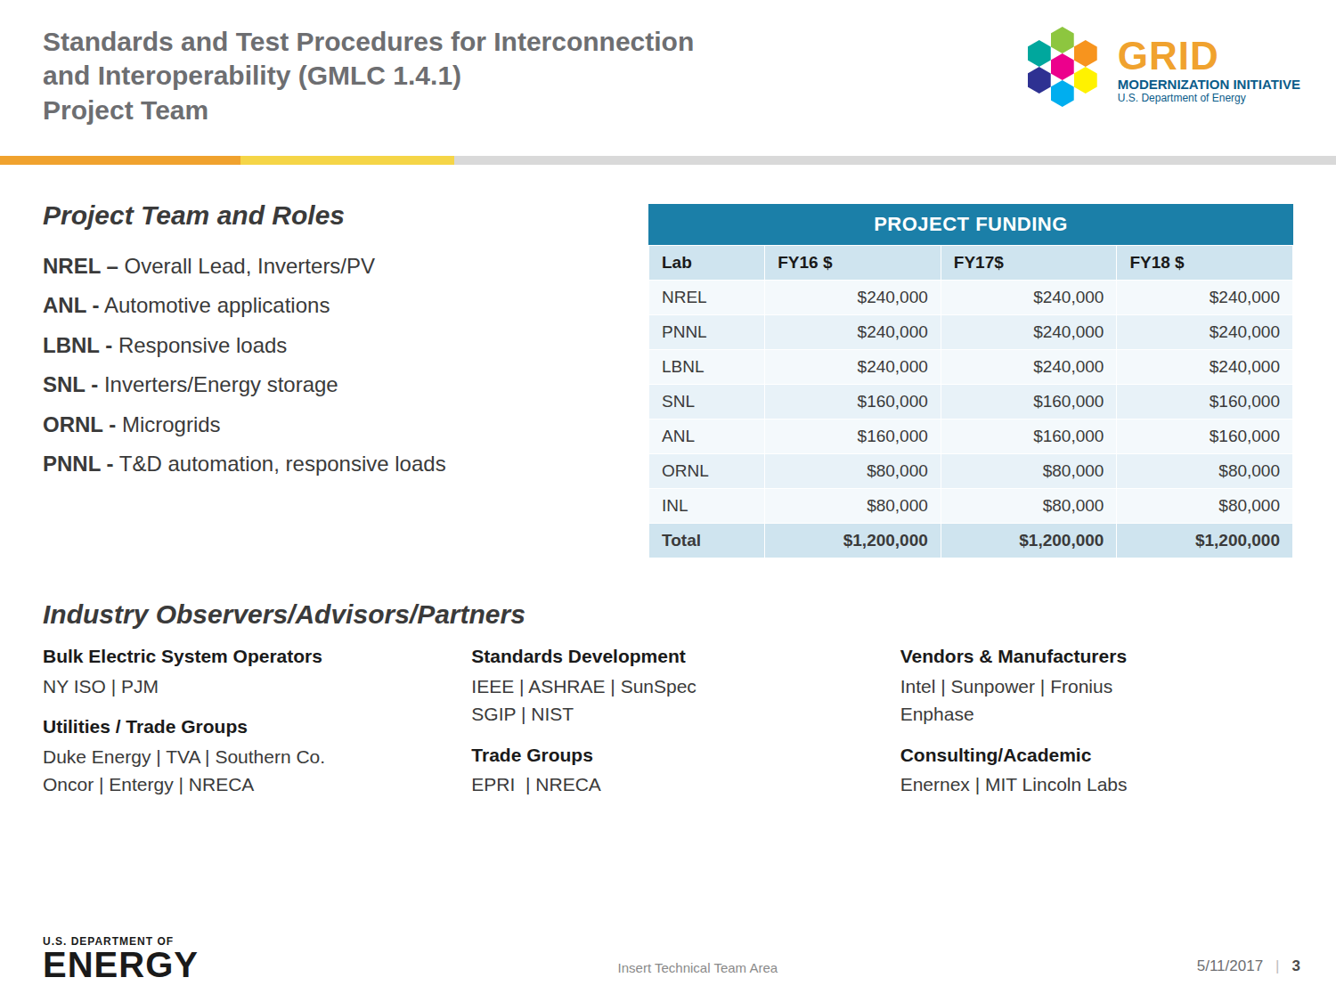Standards and Test Procedures for Interconnection and Interoperability (GMLC 1.4.1) Project Team
GRID MODERNIZATION INITIATIVE U.S. Department of Energy
Project Team and Roles
NREL – Overall Lead, Inverters/PV
ANL - Automotive applications
LBNL - Responsive loads
SNL - Inverters/Energy storage
ORNL - Microgrids
PNNL - T&D automation, responsive loads
PROJECT FUNDING
| Lab | FY16 $ | FY17$ | FY18 $ |
| --- | --- | --- | --- |
| NREL | $240,000 | $240,000 | $240,000 |
| PNNL | $240,000 | $240,000 | $240,000 |
| LBNL | $240,000 | $240,000 | $240,000 |
| SNL | $160,000 | $160,000 | $160,000 |
| ANL | $160,000 | $160,000 | $160,000 |
| ORNL | $80,000 | $80,000 | $80,000 |
| INL | $80,000 | $80,000 | $80,000 |
| Total | $1,200,000 | $1,200,000 | $1,200,000 |
Industry Observers/Advisors/Partners
Bulk Electric System Operators
NY ISO | PJM
Utilities / Trade Groups
Duke Energy | TVA | Southern Co.
Oncor | Entergy | NRECA
Standards Development
IEEE | ASHRAE | SunSpec
SGIP | NIST
Trade Groups
EPRI | NRECA
Vendors & Manufacturers
Intel | Sunpower | Fronius
Enphase
Consulting/Academic
Enernex | MIT Lincoln Labs
U.S. DEPARTMENT OF ENERGY
Insert Technical Team Area
5/11/2017 | 3